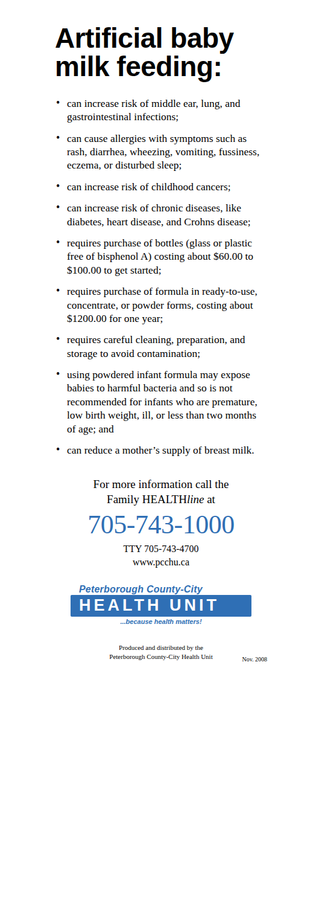Artificial baby milk feeding:
can increase risk of middle ear, lung, and gastrointestinal infections;
can cause allergies with symptoms such as rash, diarrhea, wheezing, vomiting, fussiness, eczema, or disturbed sleep;
can increase risk of childhood cancers;
can increase risk of chronic diseases, like diabetes, heart disease, and Crohns disease;
requires purchase of bottles (glass or plastic free of bisphenol A) costing about $60.00 to $100.00 to get started;
requires purchase of formula in ready-to-use, concentrate, or powder forms, costing about $1200.00 for one year;
requires careful cleaning, preparation, and storage to avoid contamination;
using powdered infant formula may expose babies to harmful bacteria and so is not recommended for infants who are premature, low birth weight, ill, or less than two months of age; and
can reduce a mother’s supply of breast milk.
For more information call the
Family HEALTHline at
705-743-1000
TTY 705-743-4700
www.pcchu.ca
Peterborough County-City
HEALTH UNIT
...because health matters!
Produced and distributed by the
Peterborough County-City Health Unit Nov. 2008